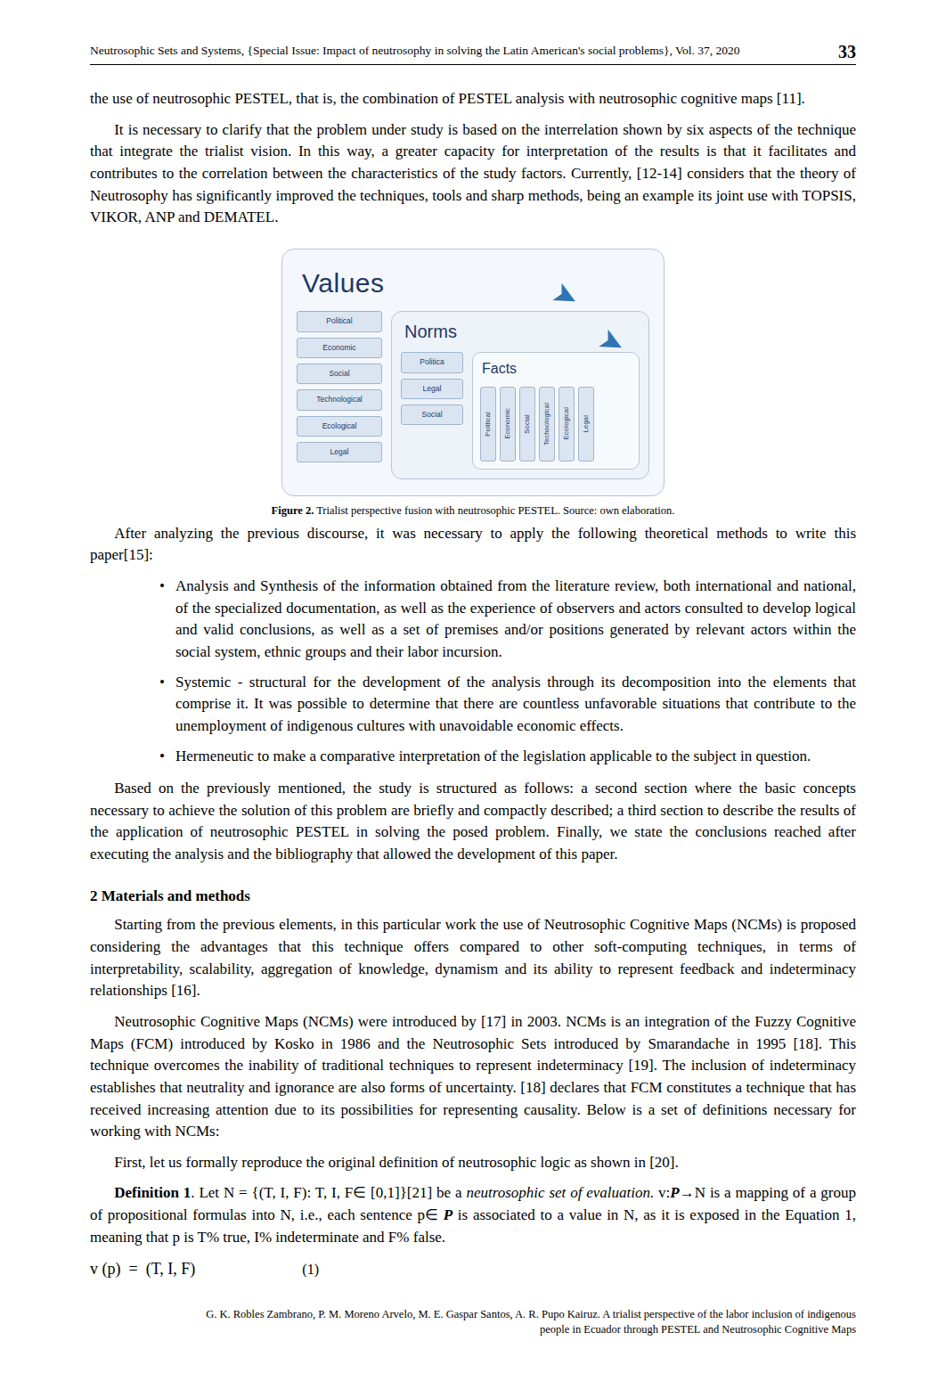Neutrosophic Sets and Systems, {Special Issue: Impact of neutrosophy in solving the Latin American's social problems}, Vol. 37, 2020
33
the use of neutrosophic PESTEL, that is, the combination of PESTEL analysis with neutrosophic cognitive maps [11].
It is necessary to clarify that the problem under study is based on the interrelation shown by six aspects of the technique that integrate the trialist vision. In this way, a greater capacity for interpretation of the results is that it facilitates and contributes to the correlation between the characteristics of the study factors. Currently, [12-14] considers that the theory of Neutrosophy has significantly improved the techniques, tools and sharp methods, being an example its joint use with TOPSIS, VIKOR, ANP and DEMATEL.
Values
Political
Economic
Social
Technological
Ecological
Legal
Norms
Politica
Legal
Social
Facts
Political
Economic
Social
Technological
Ecological
Legal
➤
➤
Figure 2. Trialist perspective fusion with neutrosophic PESTEL. Source: own elaboration.
After analyzing the previous discourse, it was necessary to apply the following theoretical methods to write this paper[15]:
Analysis and Synthesis of the information obtained from the literature review, both international and national, of the specialized documentation, as well as the experience of observers and actors consulted to develop logical and valid conclusions, as well as a set of premises and/or positions generated by relevant actors within the social system, ethnic groups and their labor incursion.
Systemic - structural for the development of the analysis through its decomposition into the elements that comprise it. It was possible to determine that there are countless unfavorable situations that contribute to the unemployment of indigenous cultures with unavoidable economic effects.
Hermeneutic to make a comparative interpretation of the legislation applicable to the subject in question.
Based on the previously mentioned, the study is structured as follows: a second section where the basic concepts necessary to achieve the solution of this problem are briefly and compactly described; a third section to describe the results of the application of neutrosophic PESTEL in solving the posed problem. Finally, we state the conclusions reached after executing the analysis and the bibliography that allowed the development of this paper.
2 Materials and methods
Starting from the previous elements, in this particular work the use of Neutrosophic Cognitive Maps (NCMs) is proposed considering the advantages that this technique offers compared to other soft-computing techniques, in terms of interpretability, scalability, aggregation of knowledge, dynamism and its ability to represent feedback and indeterminacy relationships [16].
Neutrosophic Cognitive Maps (NCMs) were introduced by [17] in 2003. NCMs is an integration of the Fuzzy Cognitive Maps (FCM) introduced by Kosko in 1986 and the Neutrosophic Sets introduced by Smarandache in 1995 [18]. This technique overcomes the inability of traditional techniques to represent indeterminacy [19]. The inclusion of indeterminacy establishes that neutrality and ignorance are also forms of uncertainty. [18] declares that FCM constitutes a technique that has received increasing attention due to its possibilities for representing causality. Below is a set of definitions necessary for working with NCMs:
First, let us formally reproduce the original definition of neutrosophic logic as shown in [20].
Definition 1. Let N = {(T, I, F): T, I, F∈ [0,1]}[21] be a neutrosophic set of evaluation. v:P→N is a mapping of a group of propositional formulas into N, i.e., each sentence p∈ P is associated to a value in N, as it is exposed in the Equation 1, meaning that p is T% true, I% indeterminate and F% false.
v (p) = (T, I, F) (1)
G. K. Robles Zambrano, P. M. Moreno Arvelo, M. E. Gaspar Santos, A. R. Pupo Kairuz. A trialist perspective of the labor inclusion of indigenous people in Ecuador through PESTEL and Neutrosophic Cognitive Maps